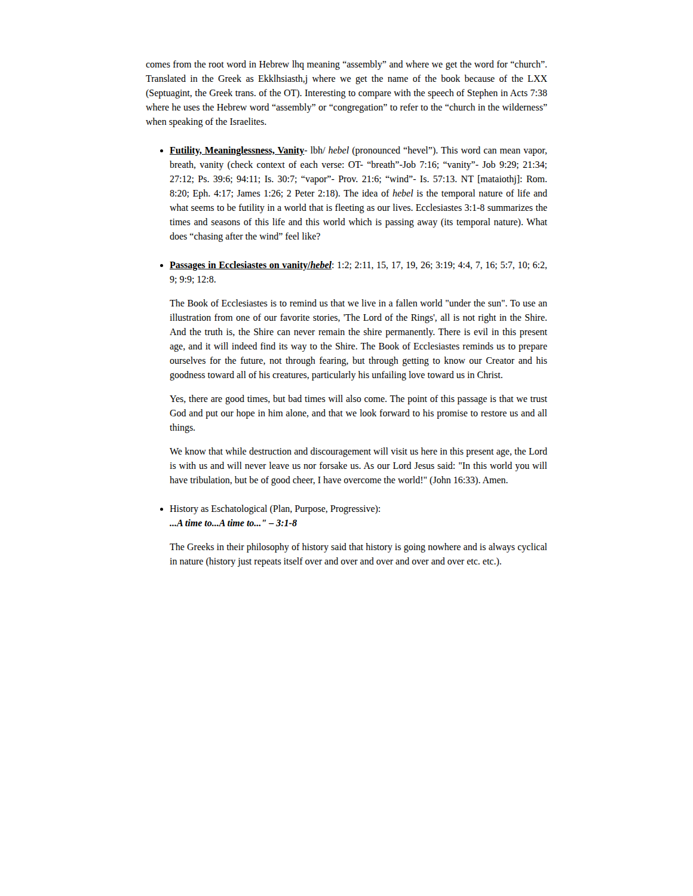comes from the root word in Hebrew lhq meaning “assembly” and where we get the word for “church”. Translated in the Greek as Ekklhsiasth,j where we get the name of the book because of the LXX (Septuagint, the Greek trans. of the OT). Interesting to compare with the speech of Stephen in Acts 7:38 where he uses the Hebrew word “assembly” or “congregation” to refer to the “church in the wilderness” when speaking of the Israelites.
Futility, Meaninglessness, Vanity- lbh/ hebel (pronounced “hevel”). This word can mean vapor, breath, vanity (check context of each verse: OT- “breath”-Job 7:16; “vanity”- Job 9:29; 21:34; 27:12; Ps. 39:6; 94:11; Is. 30:7; “vapor”- Prov. 21:6; “wind”- Is. 57:13. NT [mataiothj]: Rom. 8:20; Eph. 4:17; James 1:26; 2 Peter 2:18). The idea of hebel is the temporal nature of life and what seems to be futility in a world that is fleeting as our lives. Ecclesiastes 3:1-8 summarizes the times and seasons of this life and this world which is passing away (its temporal nature). What does “chasing after the wind” feel like?
Passages in Ecclesiastes on vanity/hebel: 1:2; 2:11, 15, 17, 19, 26; 3:19; 4:4, 7, 16; 5:7, 10; 6:2, 9; 9:9; 12:8.
The Book of Ecclesiastes is to remind us that we live in a fallen world "under the sun". To use an illustration from one of our favorite stories, 'The Lord of the Rings', all is not right in the Shire. And the truth is, the Shire can never remain the shire permanently. There is evil in this present age, and it will indeed find its way to the Shire. The Book of Ecclesiastes reminds us to prepare ourselves for the future, not through fearing, but through getting to know our Creator and his goodness toward all of his creatures, particularly his unfailing love toward us in Christ.
Yes, there are good times, but bad times will also come. The point of this passage is that we trust God and put our hope in him alone, and that we look forward to his promise to restore us and all things.
We know that while destruction and discouragement will visit us here in this present age, the Lord is with us and will never leave us nor forsake us. As our Lord Jesus said: "In this world you will have tribulation, but be of good cheer, I have overcome the world!" (John 16:33). Amen.
History as Eschatological (Plan, Purpose, Progressive):
...A time to...A time to..." – 3:1-8
The Greeks in their philosophy of history said that history is going nowhere and is always cyclical in nature (history just repeats itself over and over and over and over and over etc. etc.).